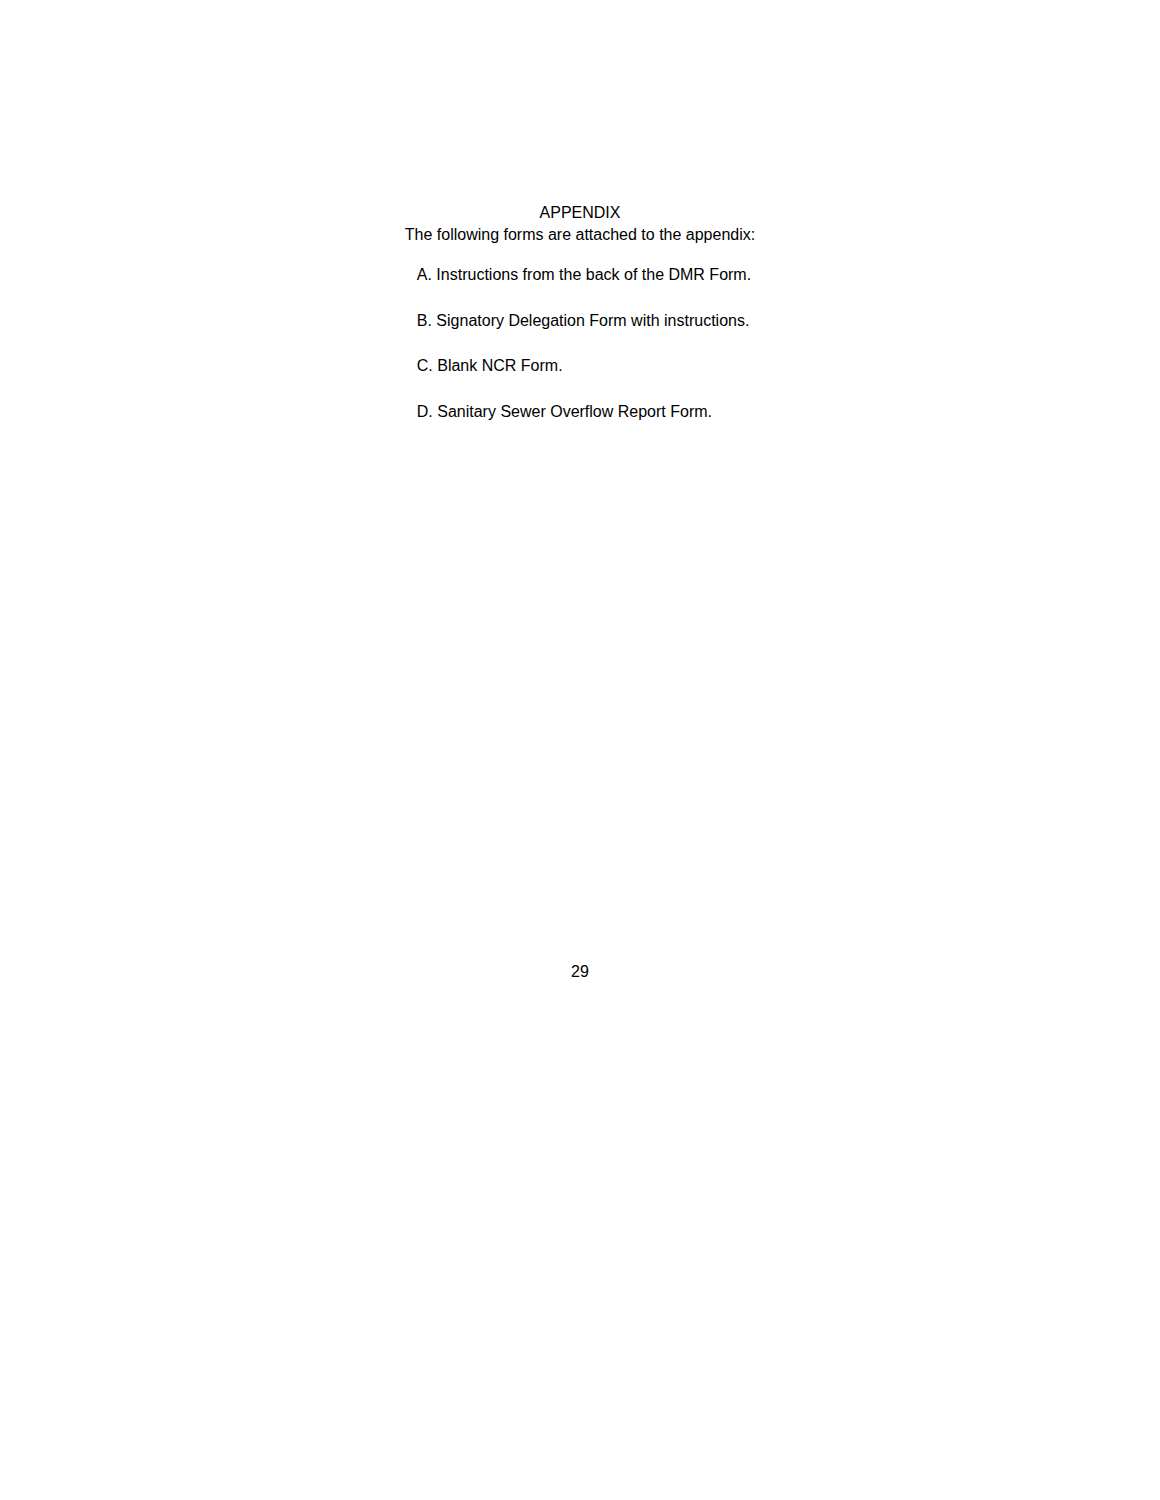APPENDIX
The following forms are attached to the appendix:
A. Instructions from the back of the DMR Form.
B. Signatory Delegation Form with instructions.
C. Blank NCR Form.
D. Sanitary Sewer Overflow Report Form.
29